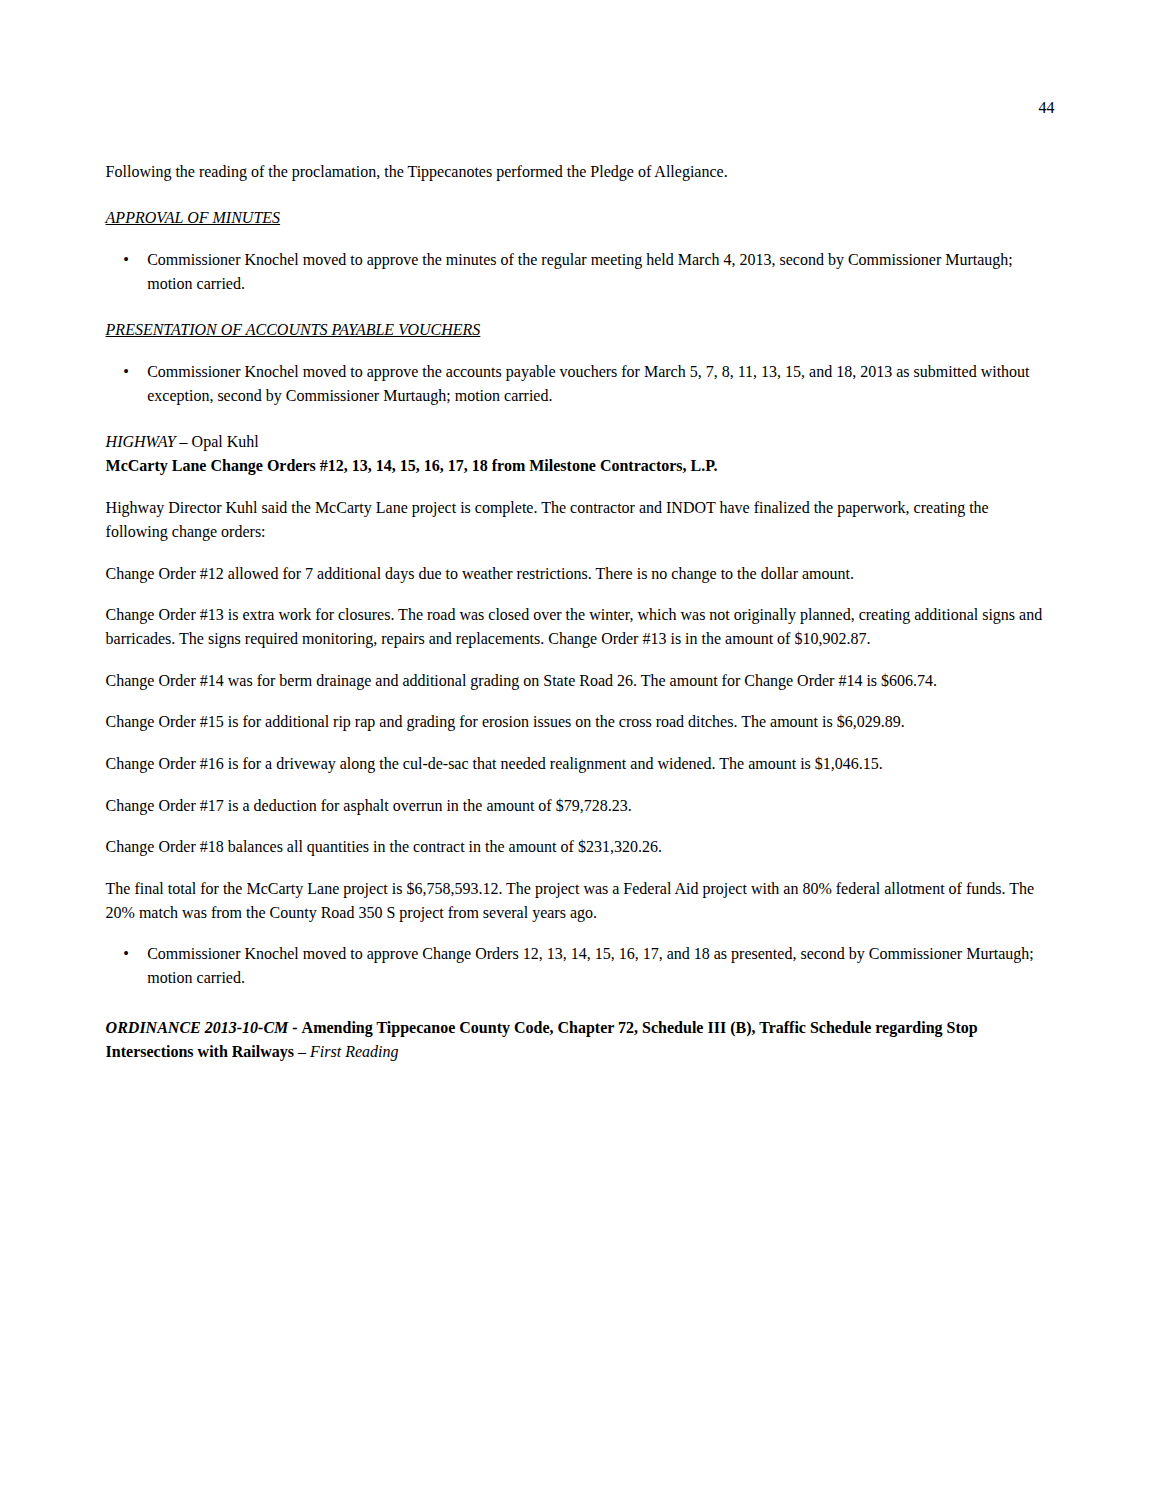44
Following the reading of the proclamation, the Tippecanotes performed the Pledge of Allegiance.
APPROVAL OF MINUTES
Commissioner Knochel moved to approve the minutes of the regular meeting held March 4, 2013, second by Commissioner Murtaugh; motion carried.
PRESENTATION OF ACCOUNTS PAYABLE VOUCHERS
Commissioner Knochel moved to approve the accounts payable vouchers for March 5, 7, 8, 11, 13, 15, and 18, 2013 as submitted without exception, second by Commissioner Murtaugh; motion carried.
HIGHWAY – Opal Kuhl
McCarty Lane Change Orders #12, 13, 14, 15, 16, 17, 18 from Milestone Contractors, L.P.
Highway Director Kuhl said the McCarty Lane project is complete. The contractor and INDOT have finalized the paperwork, creating the following change orders:
Change Order #12 allowed for 7 additional days due to weather restrictions. There is no change to the dollar amount.
Change Order #13 is extra work for closures. The road was closed over the winter, which was not originally planned, creating additional signs and barricades. The signs required monitoring, repairs and replacements. Change Order #13 is in the amount of $10,902.87.
Change Order #14 was for berm drainage and additional grading on State Road 26. The amount for Change Order #14 is $606.74.
Change Order #15 is for additional rip rap and grading for erosion issues on the cross road ditches. The amount is $6,029.89.
Change Order #16 is for a driveway along the cul-de-sac that needed realignment and widened. The amount is $1,046.15.
Change Order #17 is a deduction for asphalt overrun in the amount of $79,728.23.
Change Order #18 balances all quantities in the contract in the amount of $231,320.26.
The final total for the McCarty Lane project is $6,758,593.12. The project was a Federal Aid project with an 80% federal allotment of funds. The 20% match was from the County Road 350 S project from several years ago.
Commissioner Knochel moved to approve Change Orders 12, 13, 14, 15, 16, 17, and 18 as presented, second by Commissioner Murtaugh; motion carried.
ORDINANCE 2013-10-CM - Amending Tippecanoe County Code, Chapter 72, Schedule III (B), Traffic Schedule regarding Stop Intersections with Railways – First Reading